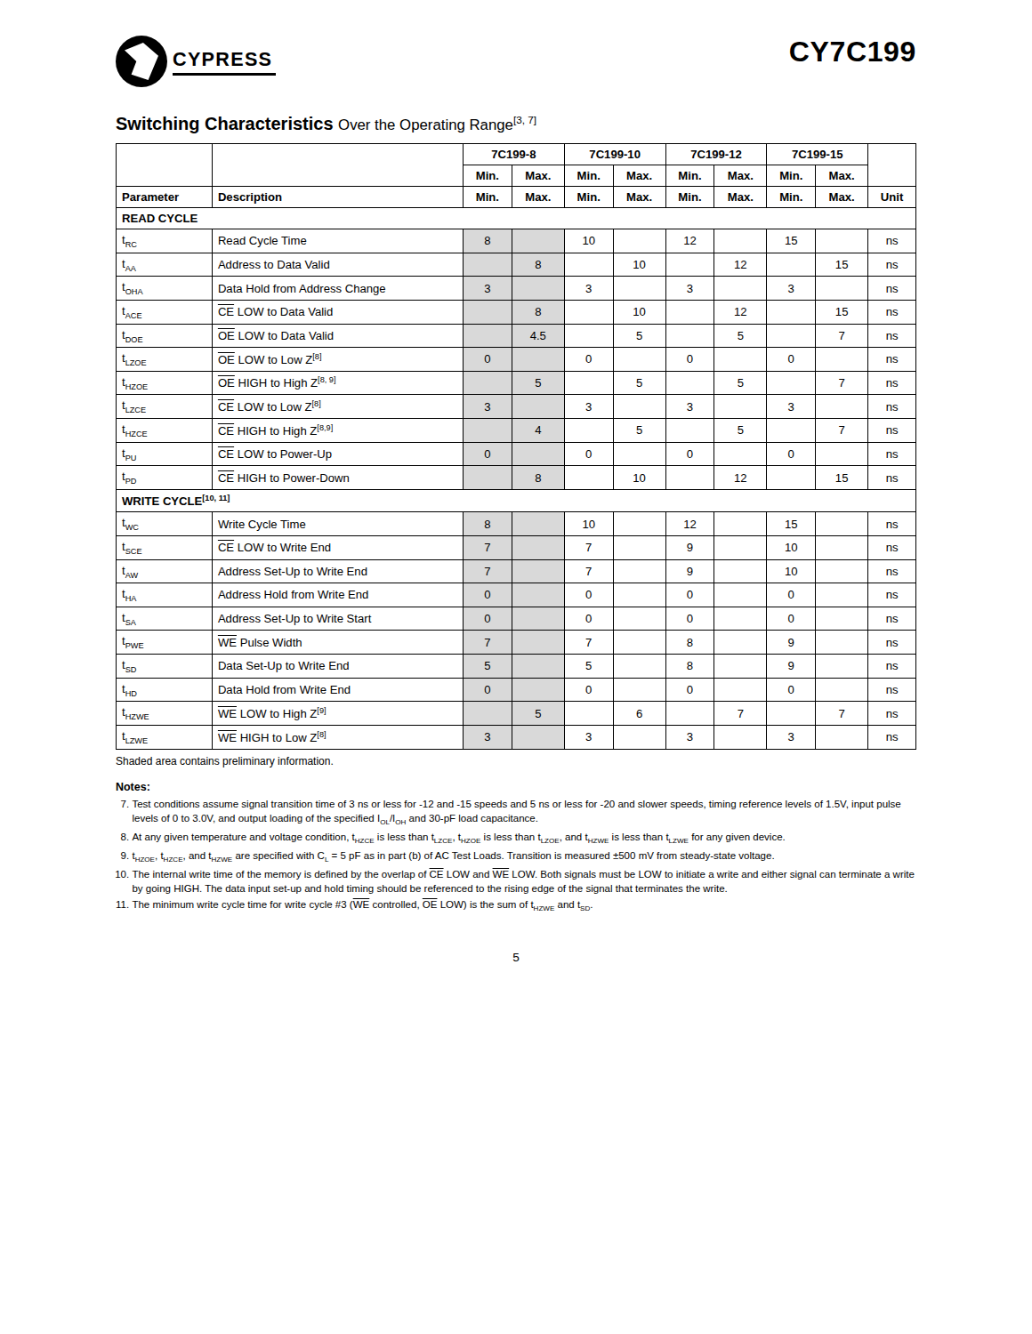CYPRESS
CY7C199
Switching Characteristics Over the Operating Range[3, 7]
| | | 7C199-8 | 7C199-10 | 7C199-12 | 7C199-15 | |
| --- | --- | --- | --- | --- | --- | --- |
| Min. | Max. | Min. | Max. | Min. | Max. | Min. | Max. |
| Parameter | Description | Min. | Max. | Min. | Max. | Min. | Max. | Min. | Max. | Unit |
| READ CYCLE |
| t RC | Read Cycle Time | 8 | | 10 | | 12 | | 15 | | ns |
| t AA | Address to Data Valid | | 8 | | 10 | | 12 | | 15 | ns |
| t OHA | Data Hold from Address Change | 3 | | 3 | | 3 | | 3 | | ns |
| t ACE | CE LOW to Data Valid | | 8 | | 10 | | 12 | | 15 | ns |
| t DOE | OE LOW to Data Valid | | 4.5 | | 5 | | 5 | | 7 | ns |
| t LZOE | OE LOW to Low Z [8] | 0 | | 0 | | 0 | | 0 | | ns |
| t HZOE | OE HIGH to High Z [8, 9] | | 5 | | 5 | | 5 | | 7 | ns |
| t LZCE | CE LOW to Low Z [8] | 3 | | 3 | | 3 | | 3 | | ns |
| t HZCE | CE HIGH to High Z [8,9] | | 4 | | 5 | | 5 | | 7 | ns |
| t PU | CE LOW to Power-Up | 0 | | 0 | | 0 | | 0 | | ns |
| t PD | CE HIGH to Power-Down | | 8 | | 10 | | 12 | | 15 | ns |
| WRITE CYCLE [10, 11] |
| t WC | Write Cycle Time | 8 | | 10 | | 12 | | 15 | | ns |
| t SCE | CE LOW to Write End | 7 | | 7 | | 9 | | 10 | | ns |
| t AW | Address Set-Up to Write End | 7 | | 7 | | 9 | | 10 | | ns |
| t HA | Address Hold from Write End | 0 | | 0 | | 0 | | 0 | | ns |
| t SA | Address Set-Up to Write Start | 0 | | 0 | | 0 | | 0 | | ns |
| t PWE | WE Pulse Width | 7 | | 7 | | 8 | | 9 | | ns |
| t SD | Data Set-Up to Write End | 5 | | 5 | | 8 | | 9 | | ns |
| t HD | Data Hold from Write End | 0 | | 0 | | 0 | | 0 | | ns |
| t HZWE | WE LOW to High Z [9] | | 5 | | 6 | | 7 | | 7 | ns |
| t LZWE | WE HIGH to Low Z [8] | 3 | | 3 | | 3 | | 3 | | ns |
Shaded area contains preliminary information.
Notes:
Test conditions assume signal transition time of 3 ns or less for -12 and -15 speeds and 5 ns or less for -20 and slower speeds, timing reference levels of 1.5V, input pulse levels of 0 to 3.0V, and output loading of the specified IOL/IOH and 30-pF load capacitance.
At any given temperature and voltage condition, tHZCE is less than tLZCE, tHZOE is less than tLZOE, and tHZWE is less than tLZWE for any given device.
tHZOE, tHZCE, and tHZWE are specified with CL = 5 pF as in part (b) of AC Test Loads. Transition is measured ±500 mV from steady-state voltage.
The internal write time of the memory is defined by the overlap of CE LOW and WE LOW. Both signals must be LOW to initiate a write and either signal can terminate a write by going HIGH. The data input set-up and hold timing should be referenced to the rising edge of the signal that terminates the write.
The minimum write cycle time for write cycle #3 (WE controlled, OE LOW) is the sum of tHZWE and tSD.
5